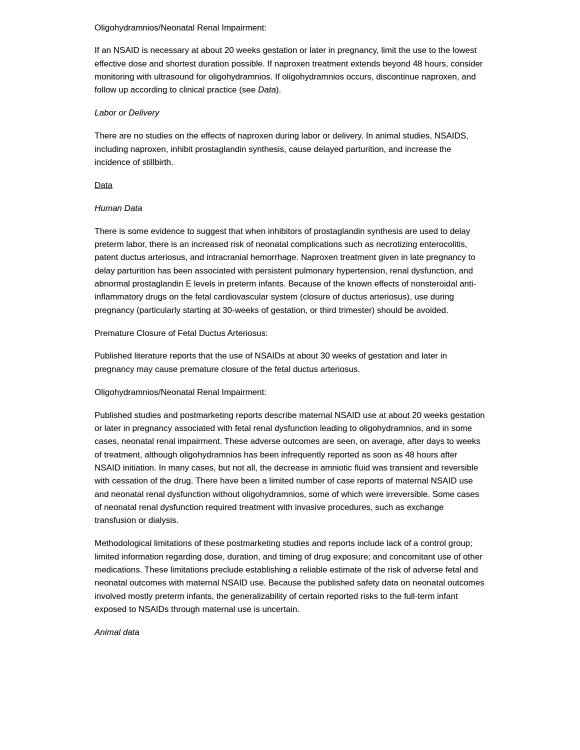Oligohydramnios/Neonatal Renal Impairment:
If an NSAID is necessary at about 20 weeks gestation or later in pregnancy, limit the use to the lowest effective dose and shortest duration possible. If naproxen treatment extends beyond 48 hours, consider monitoring with ultrasound for oligohydramnios. If oligohydramnios occurs, discontinue naproxen, and follow up according to clinical practice (see Data).
Labor or Delivery
There are no studies on the effects of naproxen during labor or delivery. In animal studies, NSAIDS, including naproxen, inhibit prostaglandin synthesis, cause delayed parturition, and increase the incidence of stillbirth.
Data
Human Data
There is some evidence to suggest that when inhibitors of prostaglandin synthesis are used to delay preterm labor, there is an increased risk of neonatal complications such as necrotizing enterocolitis, patent ductus arteriosus, and intracranial hemorrhage. Naproxen treatment given in late pregnancy to delay parturition has been associated with persistent pulmonary hypertension, renal dysfunction, and abnormal prostaglandin E levels in preterm infants. Because of the known effects of nonsteroidal anti-inflammatory drugs on the fetal cardiovascular system (closure of ductus arteriosus), use during pregnancy (particularly starting at 30-weeks of gestation, or third trimester) should be avoided.
Premature Closure of Fetal Ductus Arteriosus:
Published literature reports that the use of NSAIDs at about 30 weeks of gestation and later in pregnancy may cause premature closure of the fetal ductus arteriosus.
Oligohydramnios/Neonatal Renal Impairment:
Published studies and postmarketing reports describe maternal NSAID use at about 20 weeks gestation or later in pregnancy associated with fetal renal dysfunction leading to oligohydramnios, and in some cases, neonatal renal impairment. These adverse outcomes are seen, on average, after days to weeks of treatment, although oligohydramnios has been infrequently reported as soon as 48 hours after NSAID initiation. In many cases, but not all, the decrease in amniotic fluid was transient and reversible with cessation of the drug. There have been a limited number of case reports of maternal NSAID use and neonatal renal dysfunction without oligohydramnios, some of which were irreversible. Some cases of neonatal renal dysfunction required treatment with invasive procedures, such as exchange transfusion or dialysis.
Methodological limitations of these postmarketing studies and reports include lack of a control group; limited information regarding dose, duration, and timing of drug exposure; and concomitant use of other medications. These limitations preclude establishing a reliable estimate of the risk of adverse fetal and neonatal outcomes with maternal NSAID use. Because the published safety data on neonatal outcomes involved mostly preterm infants, the generalizability of certain reported risks to the full-term infant exposed to NSAIDs through maternal use is uncertain.
Animal data